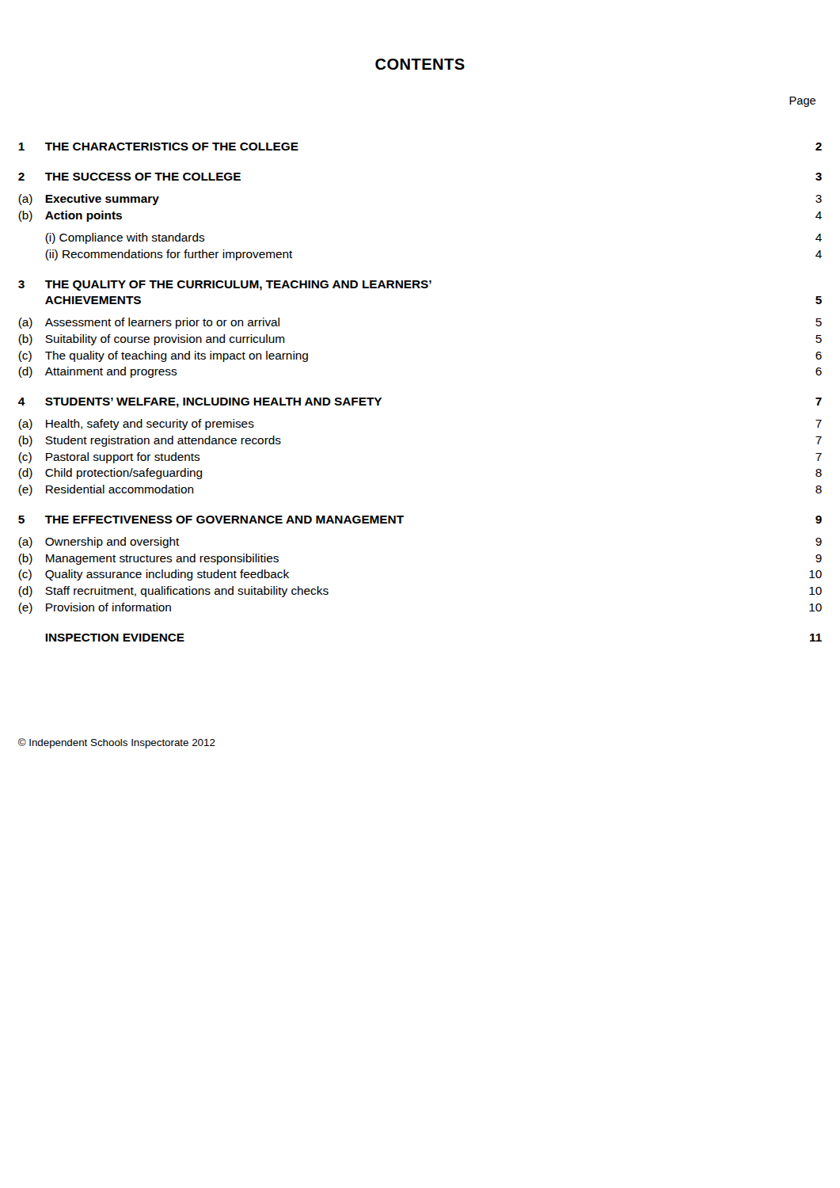CONTENTS
Page
| 1 | THE CHARACTERISTICS OF THE COLLEGE | 2 |
| 2 | THE SUCCESS OF THE COLLEGE | 3 |
| (a) | Executive summary | 3 |
| (b) | Action points | 4 |
| | (i) Compliance with standards | 4 |
| | (ii) Recommendations for further improvement | 4 |
| 3 | THE QUALITY OF THE CURRICULUM, TEACHING AND LEARNERS’ ACHIEVEMENTS | 5 |
| (a) | Assessment of learners prior to or on arrival | 5 |
| (b) | Suitability of course provision and curriculum | 5 |
| (c) | The quality of teaching and its impact on learning | 6 |
| (d) | Attainment and progress | 6 |
| 4 | STUDENTS’ WELFARE, INCLUDING HEALTH AND SAFETY | 7 |
| (a) | Health, safety and security of premises | 7 |
| (b) | Student registration and attendance records | 7 |
| (c) | Pastoral support for students | 7 |
| (d) | Child protection/safeguarding | 8 |
| (e) | Residential accommodation | 8 |
| 5 | THE EFFECTIVENESS OF GOVERNANCE AND MANAGEMENT | 9 |
| (a) | Ownership and oversight | 9 |
| (b) | Management structures and responsibilities | 9 |
| (c) | Quality assurance including student feedback | 10 |
| (d) | Staff recruitment, qualifications and suitability checks | 10 |
| (e) | Provision of information | 10 |
| | INSPECTION EVIDENCE | 11 |
© Independent Schools Inspectorate 2012